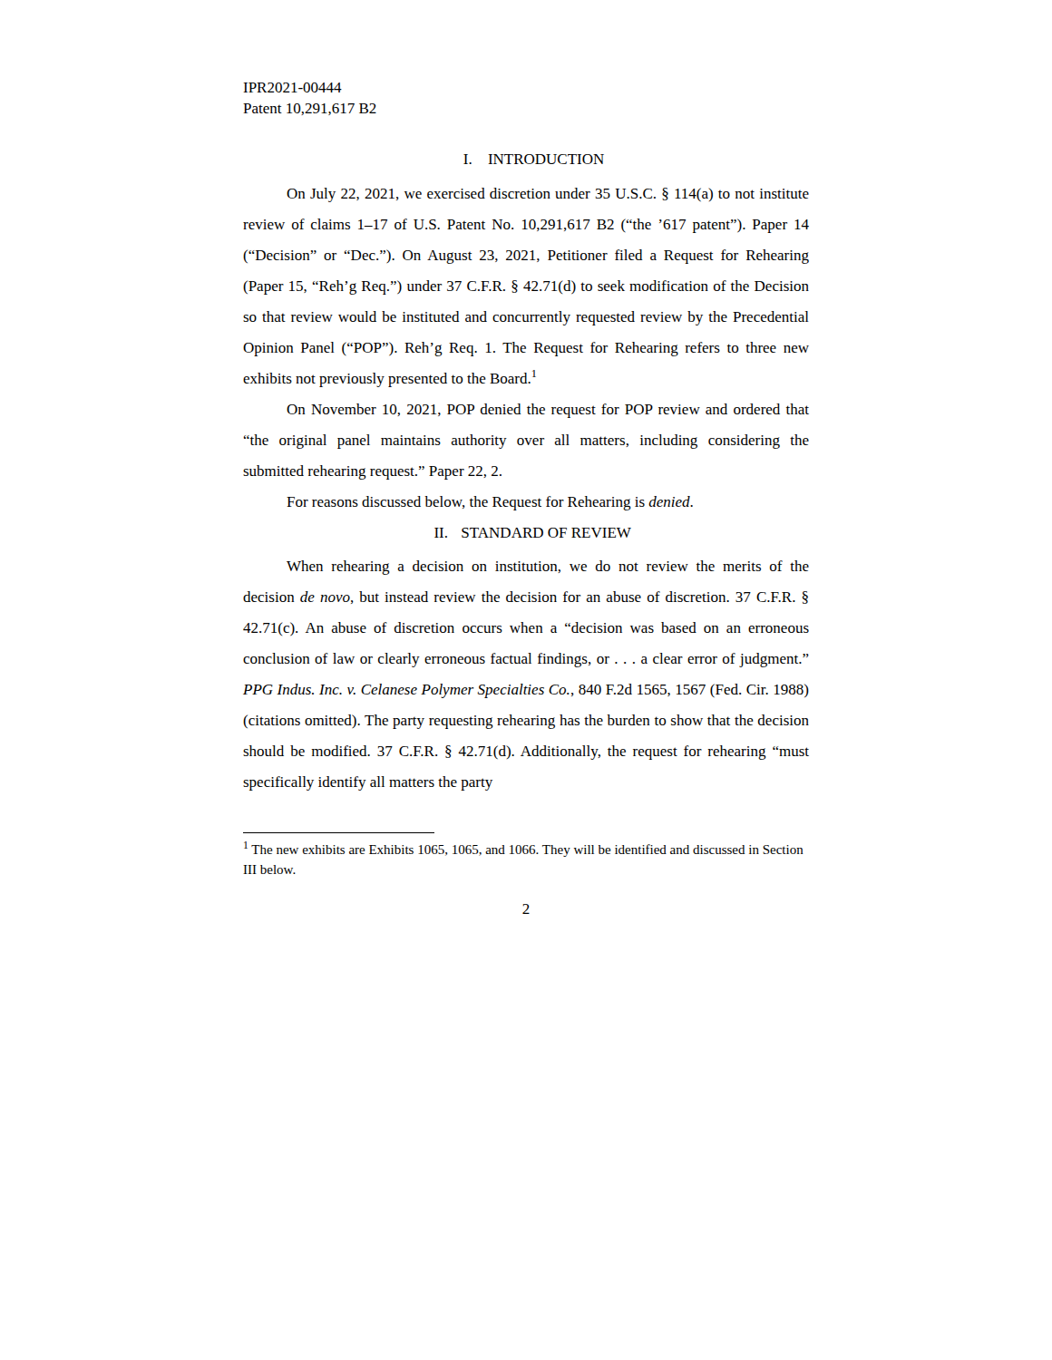IPR2021-00444
Patent 10,291,617 B2
I. INTRODUCTION
On July 22, 2021, we exercised discretion under 35 U.S.C. § 114(a) to not institute review of claims 1–17 of U.S. Patent No. 10,291,617 B2 (“the ’617 patent”). Paper 14 (“Decision” or “Dec.”). On August 23, 2021, Petitioner filed a Request for Rehearing (Paper 15, “Reh’g Req.”) under 37 C.F.R. § 42.71(d) to seek modification of the Decision so that review would be instituted and concurrently requested review by the Precedential Opinion Panel (“POP”). Reh’g Req. 1. The Request for Rehearing refers to three new exhibits not previously presented to the Board.1
On November 10, 2021, POP denied the request for POP review and ordered that “the original panel maintains authority over all matters, including considering the submitted rehearing request.” Paper 22, 2.
For reasons discussed below, the Request for Rehearing is denied.
II. STANDARD OF REVIEW
When rehearing a decision on institution, we do not review the merits of the decision de novo, but instead review the decision for an abuse of discretion. 37 C.F.R. § 42.71(c). An abuse of discretion occurs when a “decision was based on an erroneous conclusion of law or clearly erroneous factual findings, or . . . a clear error of judgment.” PPG Indus. Inc. v. Celanese Polymer Specialties Co., 840 F.2d 1565, 1567 (Fed. Cir. 1988) (citations omitted). The party requesting rehearing has the burden to show that the decision should be modified. 37 C.F.R. § 42.71(d). Additionally, the request for rehearing “must specifically identify all matters the party
1 The new exhibits are Exhibits 1065, 1065, and 1066. They will be identified and discussed in Section III below.
2